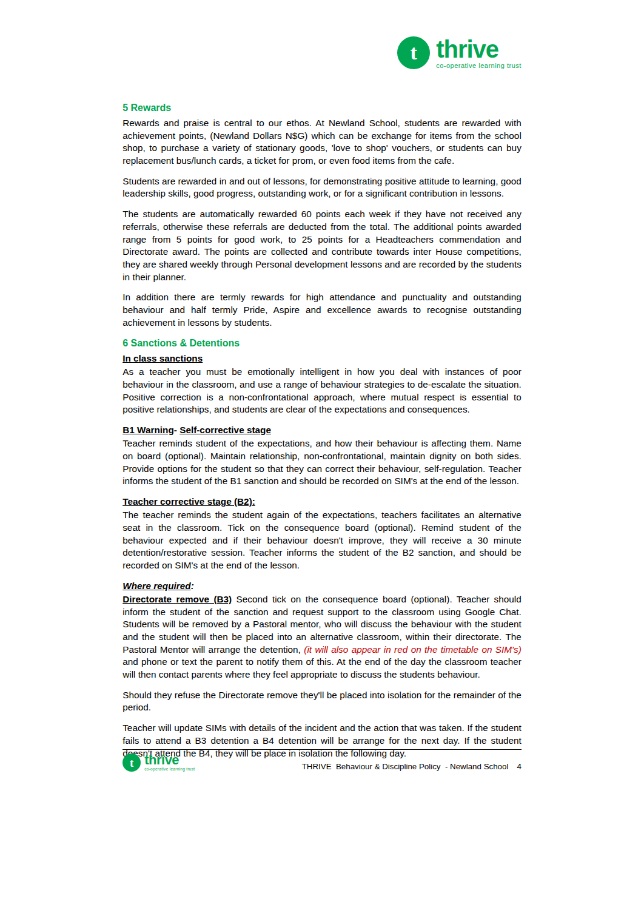t
thrive
co-operative learning trust
5 Rewards
Rewards and praise is central to our ethos. At Newland School, students are rewarded with achievement points, (Newland Dollars N$G) which can be exchange for items from the school shop, to purchase a variety of stationary goods, 'love to shop' vouchers, or students can buy replacement bus/lunch cards, a ticket for prom, or even food items from the cafe.
Students are rewarded in and out of lessons, for demonstrating positive attitude to learning, good leadership skills, good progress, outstanding work, or for a significant contribution in lessons.
The students are automatically rewarded 60 points each week if they have not received any referrals, otherwise these referrals are deducted from the total. The additional points awarded range from 5 points for good work, to 25 points for a Headteachers commendation and Directorate award. The points are collected and contribute towards inter House competitions, they are shared weekly through Personal development lessons and are recorded by the students in their planner.
In addition there are termly rewards for high attendance and punctuality and outstanding behaviour and half termly Pride, Aspire and excellence awards to recognise outstanding achievement in lessons by students.
6 Sanctions & Detentions
In class sanctions
As a teacher you must be emotionally intelligent in how you deal with instances of poor behaviour in the classroom, and use a range of behaviour strategies to de-escalate the situation. Positive correction is a non-confrontational approach, where mutual respect is essential to positive relationships, and students are clear of the expectations and consequences.
B1 Warning- Self-corrective stage
Teacher reminds student of the expectations, and how their behaviour is affecting them. Name on board (optional). Maintain relationship, non-confrontational, maintain dignity on both sides. Provide options for the student so that they can correct their behaviour, self-regulation. Teacher informs the student of the B1 sanction and should be recorded on SIM's at the end of the lesson.
Teacher corrective stage (B2):
The teacher reminds the student again of the expectations, teachers facilitates an alternative seat in the classroom. Tick on the consequence board (optional). Remind student of the behaviour expected and if their behaviour doesn't improve, they will receive a 30 minute detention/restorative session. Teacher informs the student of the B2 sanction, and should be recorded on SIM's at the end of the lesson.
Where required:
Directorate remove (B3) Second tick on the consequence board (optional). Teacher should inform the student of the sanction and request support to the classroom using Google Chat. Students will be removed by a Pastoral mentor, who will discuss the behaviour with the student and the student will then be placed into an alternative classroom, within their directorate. The Pastoral Mentor will arrange the detention, (it will also appear in red on the timetable on SIM's) and phone or text the parent to notify them of this. At the end of the day the classroom teacher will then contact parents where they feel appropriate to discuss the students behaviour.
Should they refuse the Directorate remove they'll be placed into isolation for the remainder of the period.
Teacher will update SIMs with details of the incident and the action that was taken. If the student fails to attend a B3 detention a B4 detention will be arrange for the next day. If the student doesn't attend the B4, they will be place in isolation the following day.
t
thrive
co-operative learning trust
THRIVE Behaviour & Discipline Policy - Newland School4